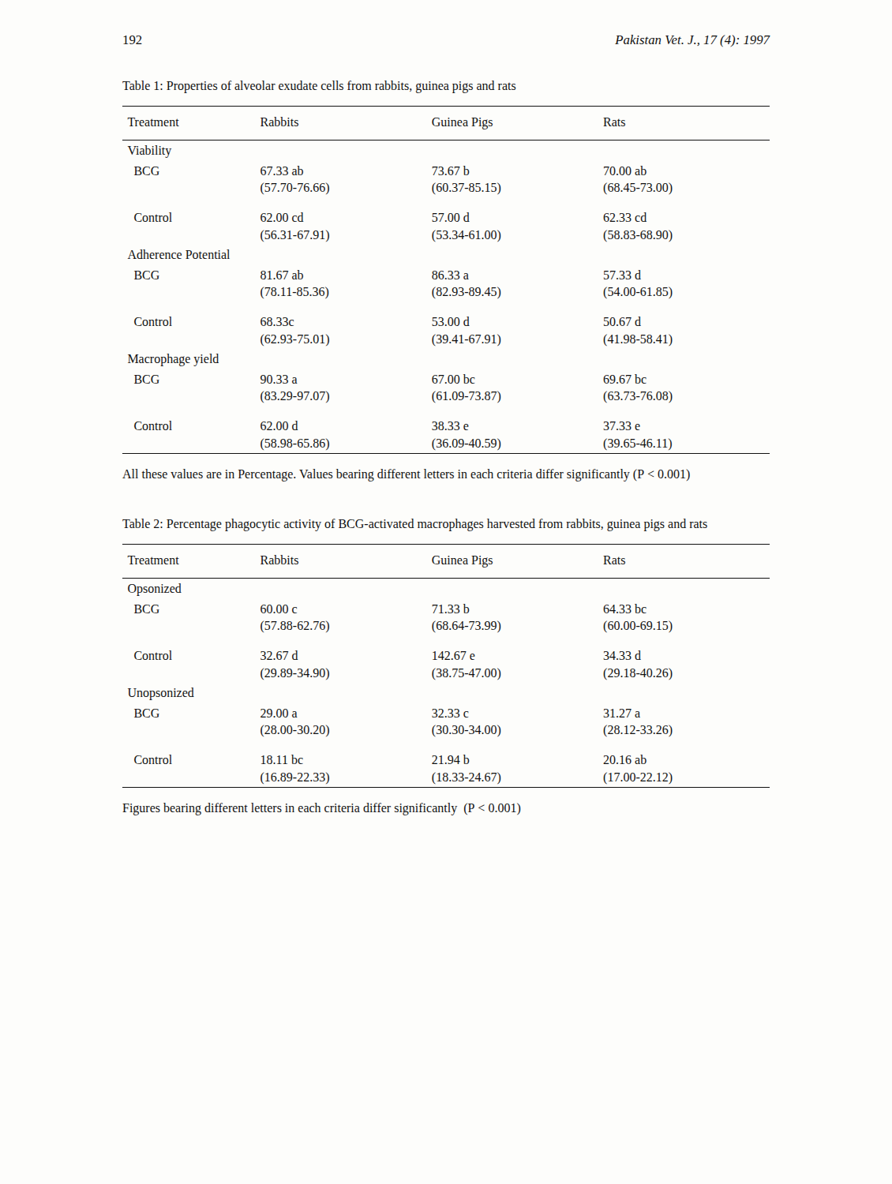192 Pakistan Vet. J., 17 (4): 1997
Table 1: Properties of alveolar exudate cells from rabbits, guinea pigs and rats
| Treatment | Rabbits | Guinea Pigs | Rats |
| --- | --- | --- | --- |
| Viability |
| BCG | 67.33 ab (57.70-76.66) | 73.67 b (60.37-85.15) | 70.00 ab (68.45-73.00) |
| Control | 62.00 cd (56.31-67.91) | 57.00 d (53.34-61.00) | 62.33 cd (58.83-68.90) |
| Adherence Potential |
| BCG | 81.67 ab (78.11-85.36) | 86.33 a (82.93-89.45) | 57.33 d (54.00-61.85) |
| Control | 68.33c (62.93-75.01) | 53.00 d (39.41-67.91) | 50.67 d (41.98-58.41) |
| Macrophage yield |
| BCG | 90.33 a (83.29-97.07) | 67.00 bc (61.09-73.87) | 69.67 bc (63.73-76.08) |
| Control | 62.00 d (58.98-65.86) | 38.33 e (36.09-40.59) | 37.33 e (39.65-46.11) |
All these values are in Percentage. Values bearing different letters in each criteria differ significantly (P < 0.001)
Table 2: Percentage phagocytic activity of BCG-activated macrophages harvested from rabbits, guinea pigs and rats
| Treatment | Rabbits | Guinea Pigs | Rats |
| --- | --- | --- | --- |
| Opsonized |
| BCG | 60.00 c (57.88-62.76) | 71.33 b (68.64-73.99) | 64.33 bc (60.00-69.15) |
| Control | 32.67 d (29.89-34.90) | 142.67 e (38.75-47.00) | 34.33 d (29.18-40.26) |
| Unopsonized |
| BCG | 29.00 a (28.00-30.20) | 32.33 c (30.30-34.00) | 31.27 a (28.12-33.26) |
| Control | 18.11 bc (16.89-22.33) | 21.94 b (18.33-24.67) | 20.16 ab (17.00-22.12) |
Figures bearing different letters in each criteria differ significantly (P < 0.001)